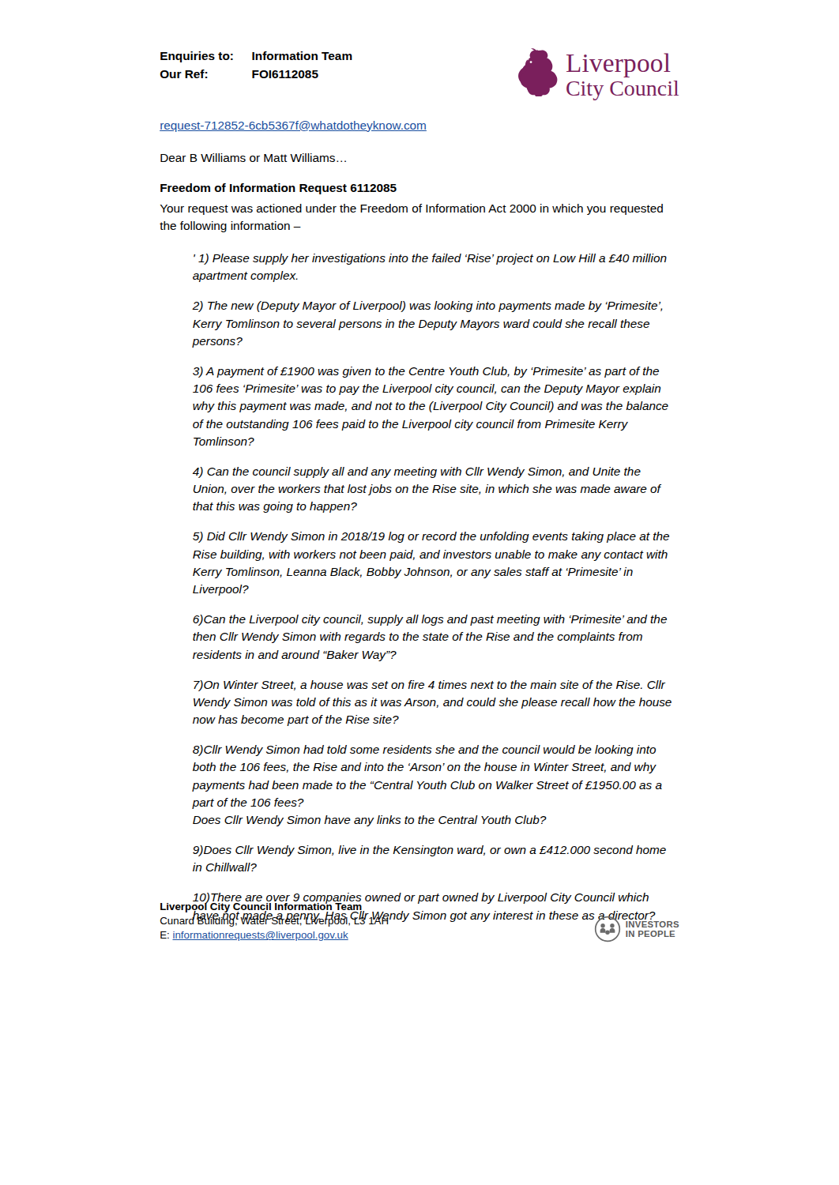| Enquiries to: | Information Team |
| Our Ref: | FOI6112085 |
Liverpool City Council
request-712852-6cb5367f@whatdotheyknow.com
Dear B Williams or Matt Williams…
Freedom of Information Request 6112085
Your request was actioned under the Freedom of Information Act 2000 in which you requested the following information –
' 1) Please supply her investigations into the failed ‘Rise’ project on Low Hill a £40 million apartment complex.
2) The new (Deputy Mayor of Liverpool) was looking into payments made by ‘Primesite’, Kerry Tomlinson to several persons in the Deputy Mayors ward could she recall these persons?
3) A payment of £1900 was given to the Centre Youth Club, by ‘Primesite’ as part of the 106 fees ‘Primesite’ was to pay the Liverpool city council, can the Deputy Mayor explain why this payment was made, and not to the (Liverpool City Council) and was the balance of the outstanding 106 fees paid to the Liverpool city council from Primesite Kerry Tomlinson?
4) Can the council supply all and any meeting with Cllr Wendy Simon, and Unite the Union, over the workers that lost jobs on the Rise site, in which she was made aware of that this was going to happen?
5) Did Cllr Wendy Simon in 2018/19 log or record the unfolding events taking place at the Rise building, with workers not been paid, and investors unable to make any contact with Kerry Tomlinson, Leanna Black, Bobby Johnson, or any sales staff at ‘Primesite’ in Liverpool?
6)Can the Liverpool city council, supply all logs and past meeting with ‘Primesite’ and the then Cllr Wendy Simon with regards to the state of the Rise and the complaints from residents in and around “Baker Way”?
7)On Winter Street, a house was set on fire 4 times next to the main site of the Rise. Cllr Wendy Simon was told of this as it was Arson, and could she please recall how the house now has become part of the Rise site?
8)Cllr Wendy Simon had told some residents she and the council would be looking into both the 106 fees, the Rise and into the ‘Arson’ on the house in Winter Street, and why payments had been made to the “Central Youth Club on Walker Street of £1950.00 as a part of the 106 fees?
Does Cllr Wendy Simon have any links to the Central Youth Club?
9)Does Cllr Wendy Simon, live in the Kensington ward, or own a £412.000 second home in Chillwall?
10)There are over 9 companies owned or part owned by Liverpool City Council which have not made a penny. Has Cllr Wendy Simon got any interest in these as a director?
Liverpool City Council Information Team
Cunard Building, Water Street, Liverpool, L3 1AH
E: informationrequests@liverpool.gov.uk
INVESTORS
IN PEOPLE